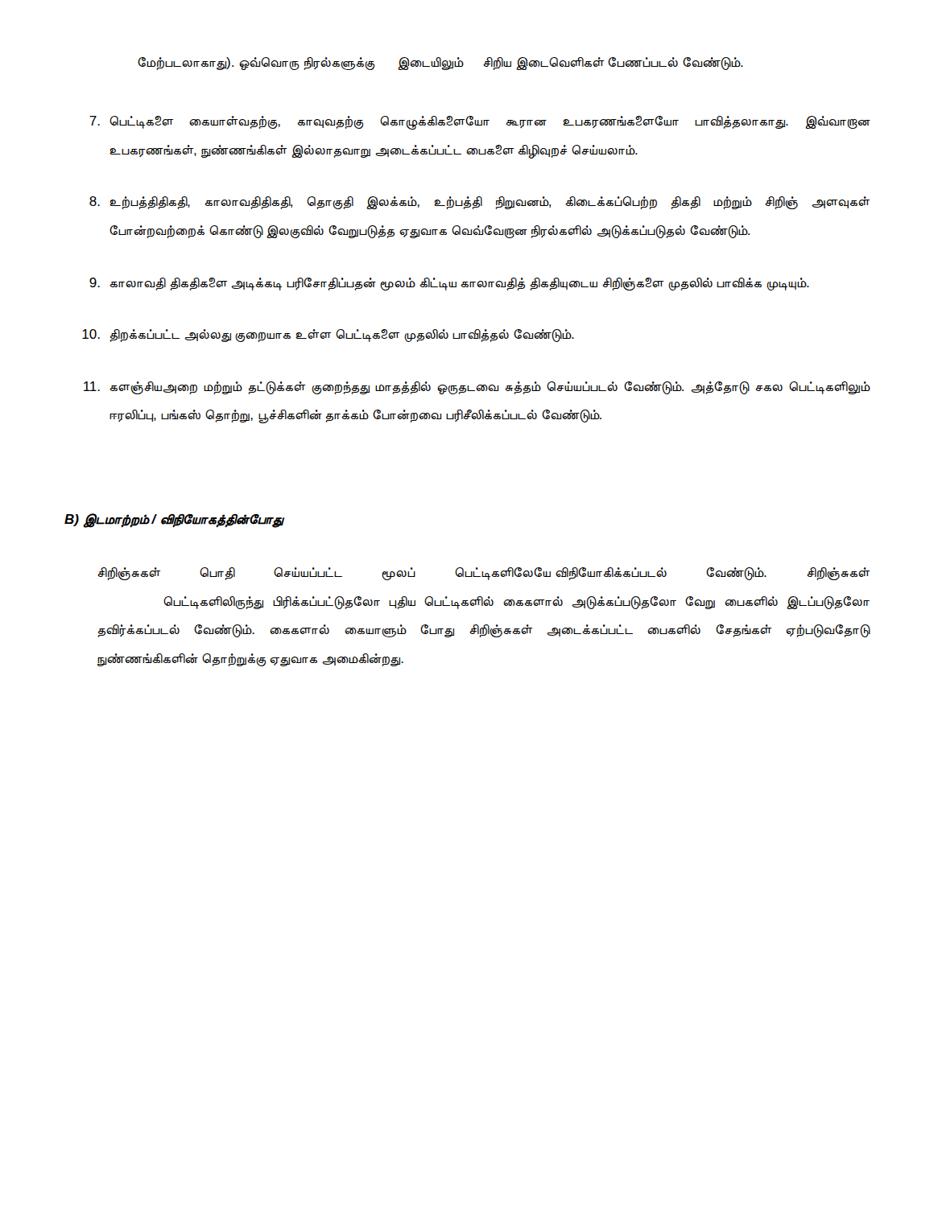மேற்படலாகாது). ஒவ்வொரு நிரல்களுக்கு இடையிலும் சிறிய இடைவெளிகள் பேணப்படல் வேண்டும்.
7. பெட்டிகளை கையாள்வதற்கு, காவுவதற்கு கொழுக்கிகளையோ கூரான உபகரணங்களையோ பாவித்தலாகாது. இவ்வாறான உபகரணங்கள், நுண்ணங்கிகள் இல்லாதவாறு அடைக்கப்பட்ட பைகளை கிழிவுறச் செய்யலாம்.
8. உற்பத்திதிகதி, காலாவதிதிகதி, தொகுதி இலக்கம், உற்பத்தி நிறுவனம், கிடைக்கப்பெற்ற திகதி மற்றும் சிறிஞ் அளவுகள் போன்றவற்றைக் கொண்டு இலகுவில் வேறுபடுத்த ஏதுவாக வெவ்வேறான நிரல்களில் அடுக்கப்படுதல் வேண்டும்.
9. காலாவதி திகதிகளை அடிக்கடி பரிசோதிப்பதன் மூலம் கிட்டிய காலாவதித் திகதியுடைய சிறிஞ்களை முதலில் பாவிக்க முடியும்.
10. திறக்கப்பட்ட அல்லது குறையாக உள்ள பெட்டிகளை முதலில் பாவித்தல் வேண்டும்.
11. களஞ்சியஅறை மற்றும் தட்டுக்கள் குறைந்தது மாதத்தில் ஒருதடவை சுத்தம் செய்யப்படல் வேண்டும். அத்தோடு சகல பெட்டிகளிலும் ஈரலிப்பு, பங்கஸ் தொற்று, பூச்சிகளின் தாக்கம் போன்றவை பரிசீலிக்கப்படல் வேண்டும்.
B) இடமாற்றம் / விநியோகத்தின்போது
சிறிஞ்சுகள் பொதி செய்யப்பட்ட மூலப் பெட்டிகளிலேயே விநியோகிக்கப்படல் வேண்டும். சிறிஞ்சுகள் பெட்டிகளிலிருந்து பிரிக்கப்பட்டுதலோ புதிய பெட்டிகளில் கைகளால் அடுக்கப்படுதலோ வேறு பைகளில் இடப்படுதலோ தவிர்க்கப்படல் வேண்டும். கைகளால் கையாளும் போது சிறிஞ்சுகள் அடைக்கப்பட்ட பைகளில் சேதங்கள் ஏற்படுவதோடு நுண்ணங்கிகளின் தொற்றுக்கு ஏதுவாக அமைகின்றது.